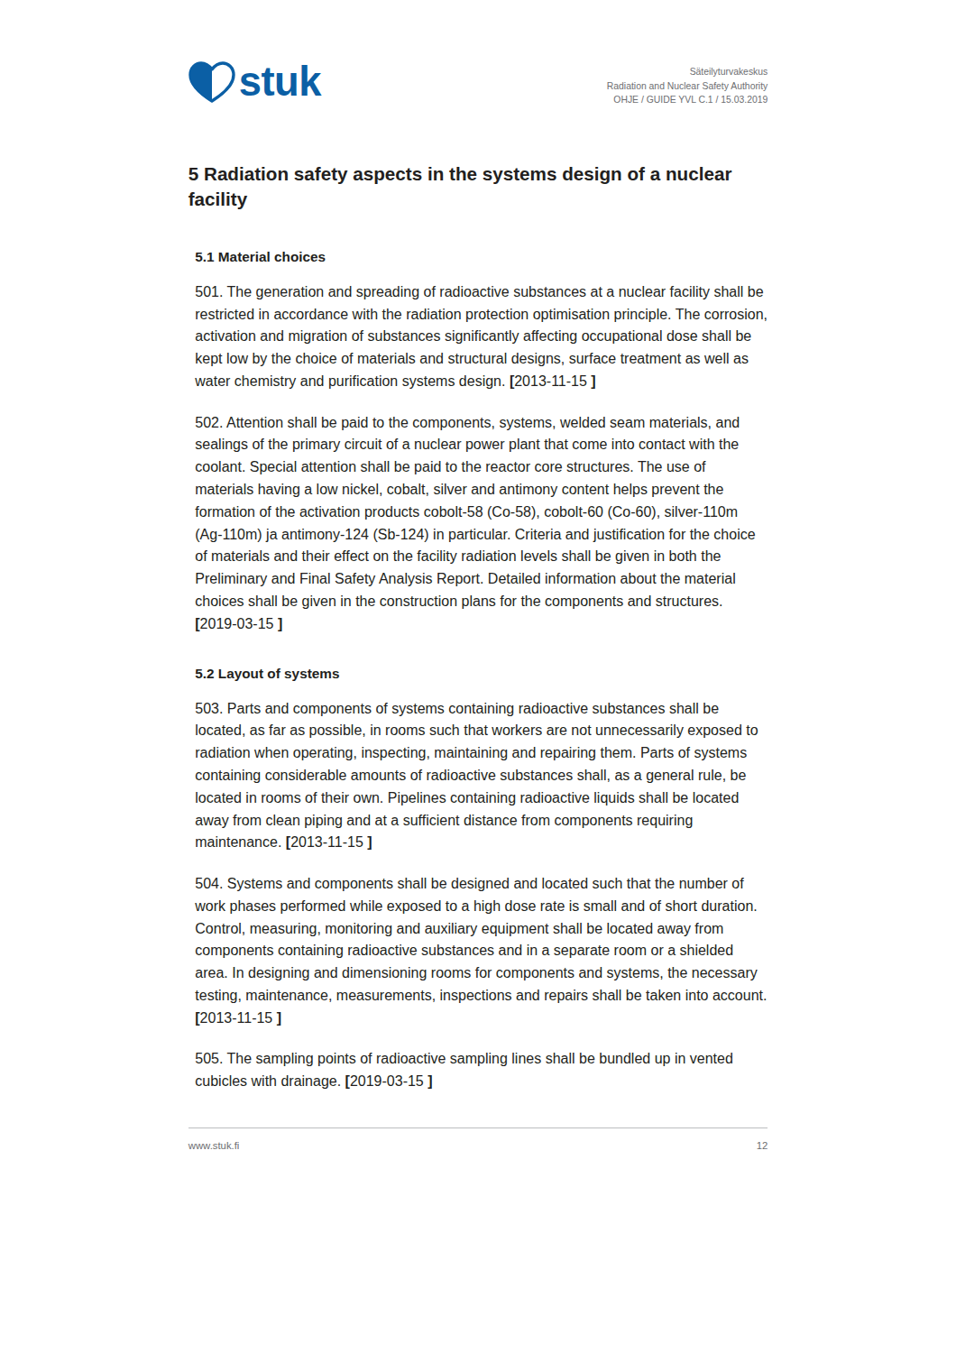stuk
Säteilyturvakeskus
Radiation and Nuclear Safety Authority
OHJE / GUIDE YVL C.1 / 15.03.2019
5 Radiation safety aspects in the systems design of a nuclear facility
5.1 Material choices
501. The generation and spreading of radioactive substances at a nuclear facility shall be restricted in accordance with the radiation protection optimisation principle. The corrosion, activation and migration of substances significantly affecting occupational dose shall be kept low by the choice of materials and structural designs, surface treatment as well as water chemistry and purification systems design. [2013-11-15 ]
502. Attention shall be paid to the components, systems, welded seam materials, and sealings of the primary circuit of a nuclear power plant that come into contact with the coolant. Special attention shall be paid to the reactor core structures. The use of materials having a low nickel, cobalt, silver and antimony content helps prevent the formation of the activation products cobolt-58 (Co-58), cobolt-60 (Co-60), silver-110m (Ag-110m) ja antimony-124 (Sb-124) in particular. Criteria and justification for the choice of materials and their effect on the facility radiation levels shall be given in both the Preliminary and Final Safety Analysis Report. Detailed information about the material choices shall be given in the construction plans for the components and structures. [2019-03-15 ]
5.2 Layout of systems
503. Parts and components of systems containing radioactive substances shall be located, as far as possible, in rooms such that workers are not unnecessarily exposed to radiation when operating, inspecting, maintaining and repairing them. Parts of systems containing considerable amounts of radioactive substances shall, as a general rule, be located in rooms of their own. Pipelines containing radioactive liquids shall be located away from clean piping and at a sufficient distance from components requiring maintenance. [2013-11-15 ]
504. Systems and components shall be designed and located such that the number of work phases performed while exposed to a high dose rate is small and of short duration. Control, measuring, monitoring and auxiliary equipment shall be located away from components containing radioactive substances and in a separate room or a shielded area. In designing and dimensioning rooms for components and systems, the necessary testing, maintenance, measurements, inspections and repairs shall be taken into account. [2013-11-15 ]
505. The sampling points of radioactive sampling lines shall be bundled up in vented cubicles with drainage. [2019-03-15 ]
www.stuk.fi 12